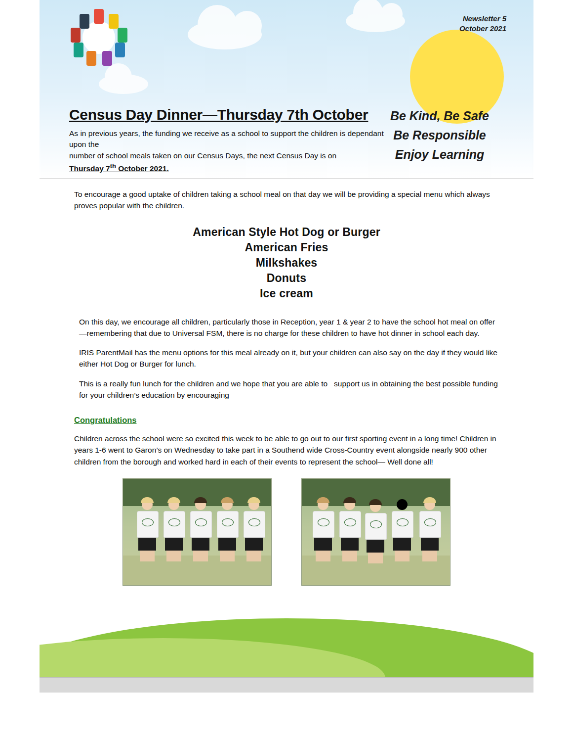Newsletter 5
October 2021
Be Kind, Be Safe
Be Responsible
Enjoy Learning
Census Day Dinner—Thursday 7th October
As in previous years, the funding we receive as a school to support the children is dependant upon the
number of school meals taken on our Census Days, the next Census Day is on
Thursday 7th October 2021.
To encourage a good uptake of children taking a school meal on that day we will be providing a special menu which always proves popular with the children.
American Style Hot Dog or Burger
American Fries
Milkshakes
Donuts
Ice cream
On this day, we encourage all children, particularly those in Reception, year 1 & year 2 to have the school hot meal on offer—remembering that due to Universal FSM, there is no charge for these children to have hot dinner in school each day.
IRIS ParentMail has the menu options for this meal already on it, but your children can also say on the day if they would like either Hot Dog or Burger for lunch.
This is a really fun lunch for the children and we hope that you are able to support us in obtaining the best possible funding for your children’s education by encouraging
Congratulations
Children across the school were so excited this week to be able to go out to our first sporting event in a long time! Children in years 1-6 went to Garon’s on Wednesday to take part in a Southend wide Cross-Country event alongside nearly 900 other children from the borough and worked hard in each of their events to represent the school— Well done all!